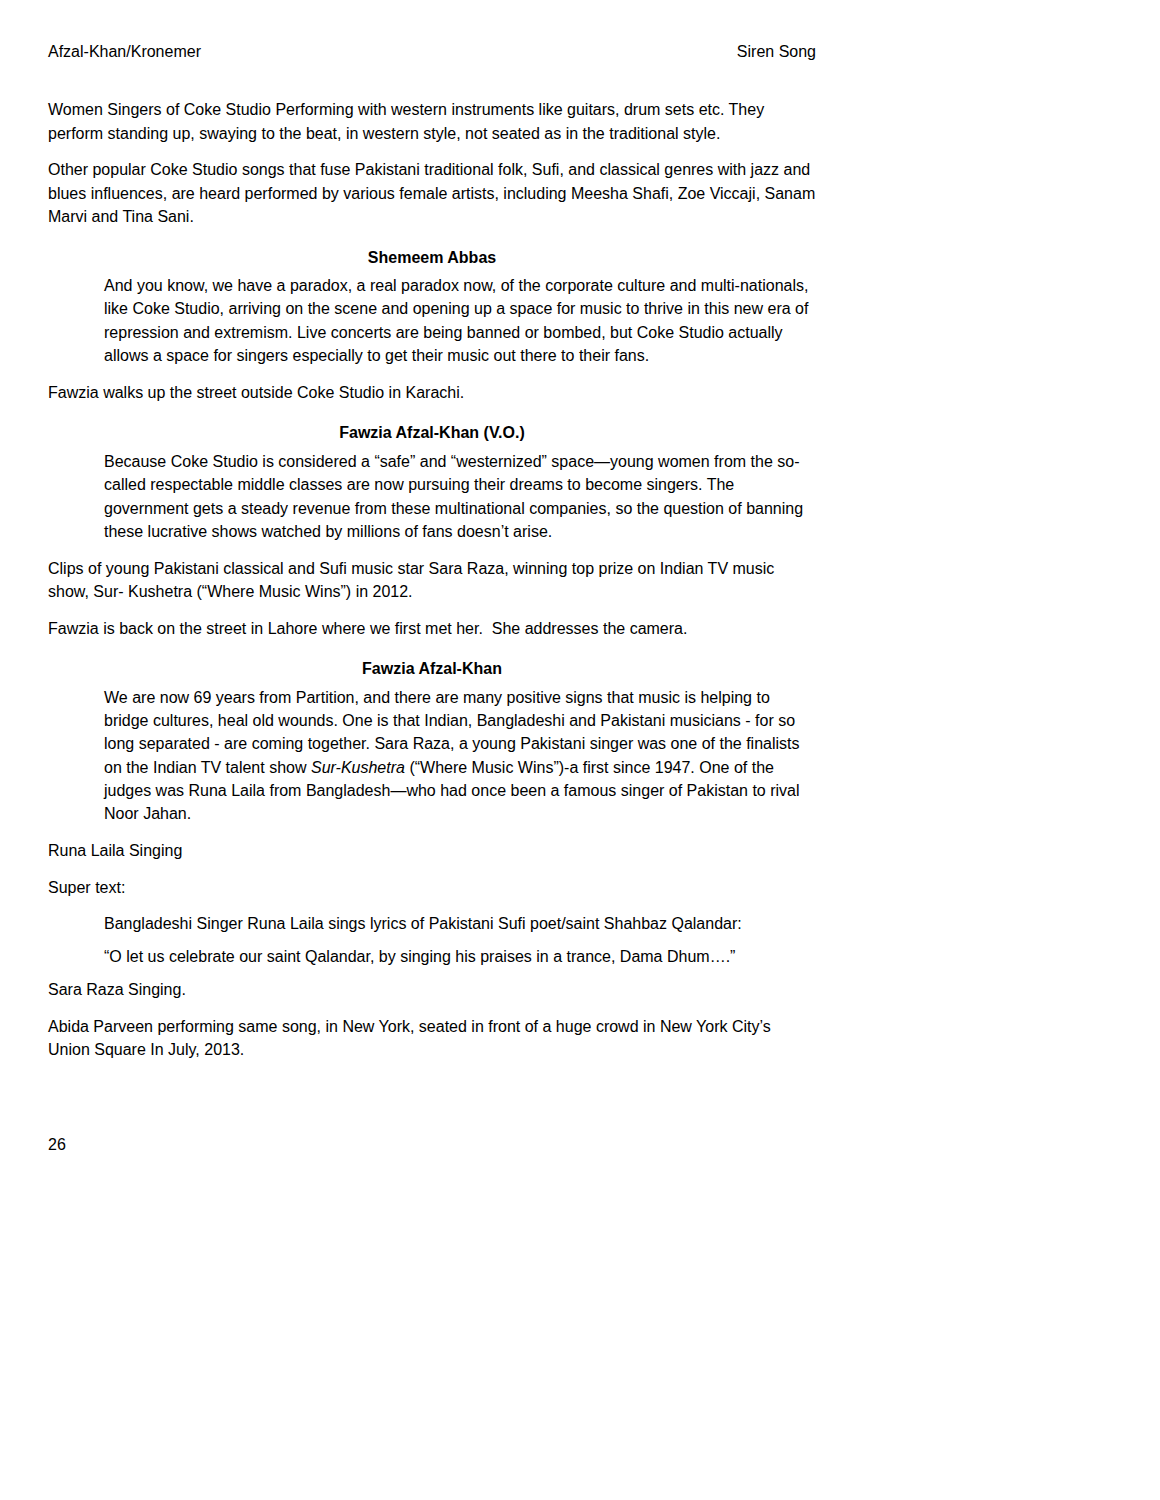Afzal-Khan/Kronemer Siren Song
Women Singers of Coke Studio Performing with western instruments like guitars, drum sets etc. They perform standing up, swaying to the beat, in western style, not seated as in the traditional style.
Other popular Coke Studio songs that fuse Pakistani traditional folk, Sufi, and classical genres with jazz and blues influences, are heard performed by various female artists, including Meesha Shafi, Zoe Viccaji, Sanam Marvi and Tina Sani.
Shemeem Abbas
And you know, we have a paradox, a real paradox now, of the corporate culture and multi-nationals, like Coke Studio, arriving on the scene and opening up a space for music to thrive in this new era of repression and extremism. Live concerts are being banned or bombed, but Coke Studio actually allows a space for singers especially to get their music out there to their fans.
Fawzia walks up the street outside Coke Studio in Karachi.
Fawzia Afzal-Khan (V.O.)
Because Coke Studio is considered a “safe” and “westernized” space—young women from the so-called respectable middle classes are now pursuing their dreams to become singers. The government gets a steady revenue from these multinational companies, so the question of banning these lucrative shows watched by millions of fans doesn’t arise.
Clips of young Pakistani classical and Sufi music star Sara Raza, winning top prize on Indian TV music show, Sur- Kushetra (“Where Music Wins”) in 2012.
Fawzia is back on the street in Lahore where we first met her. She addresses the camera.
Fawzia Afzal-Khan
We are now 69 years from Partition, and there are many positive signs that music is helping to bridge cultures, heal old wounds. One is that Indian, Bangladeshi and Pakistani musicians - for so long separated - are coming together. Sara Raza, a young Pakistani singer was one of the finalists on the Indian TV talent show Sur-Kushetra (“Where Music Wins”)-a first since 1947. One of the judges was Runa Laila from Bangladesh—who had once been a famous singer of Pakistan to rival Noor Jahan.
Runa Laila Singing
Super text:
Bangladeshi Singer Runa Laila sings lyrics of Pakistani Sufi poet/saint Shahbaz Qalandar:
“O let us celebrate our saint Qalandar, by singing his praises in a trance, Dama Dhum….”
Sara Raza Singing.
Abida Parveen performing same song, in New York, seated in front of a huge crowd in New York City’s Union Square In July, 2013.
26